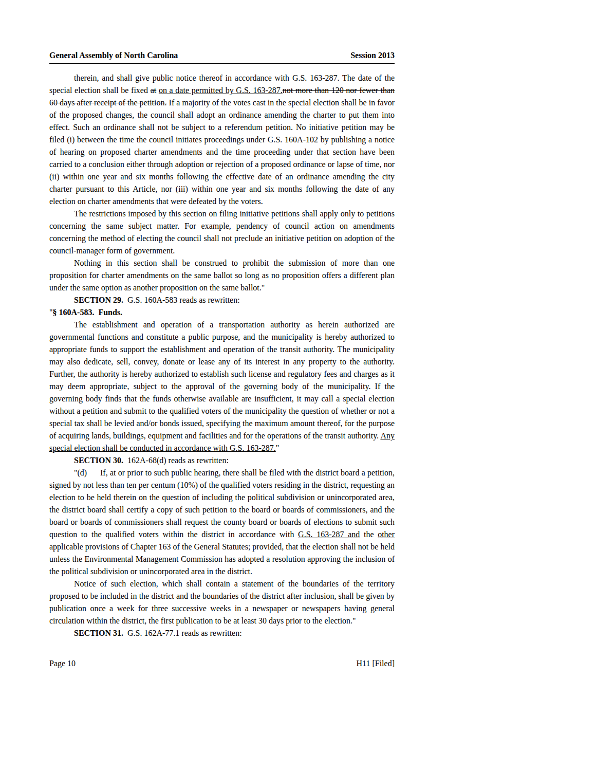General Assembly of North Carolina
Session 2013
therein, and shall give public notice thereof in accordance with G.S. 163-287. The date of the special election shall be fixed at on a date permitted by G.S. 163-287. not more than 120 nor fewer than 60 days after receipt of the petition. If a majority of the votes cast in the special election shall be in favor of the proposed changes, the council shall adopt an ordinance amending the charter to put them into effect. Such an ordinance shall not be subject to a referendum petition. No initiative petition may be filed (i) between the time the council initiates proceedings under G.S. 160A-102 by publishing a notice of hearing on proposed charter amendments and the time proceeding under that section have been carried to a conclusion either through adoption or rejection of a proposed ordinance or lapse of time, nor (ii) within one year and six months following the effective date of an ordinance amending the city charter pursuant to this Article, nor (iii) within one year and six months following the date of any election on charter amendments that were defeated by the voters.
The restrictions imposed by this section on filing initiative petitions shall apply only to petitions concerning the same subject matter. For example, pendency of council action on amendments concerning the method of electing the council shall not preclude an initiative petition on adoption of the council-manager form of government.
Nothing in this section shall be construed to prohibit the submission of more than one proposition for charter amendments on the same ballot so long as no proposition offers a different plan under the same option as another proposition on the same ballot."
SECTION 29. G.S. 160A-583 reads as rewritten:
"§ 160A-583. Funds.
The establishment and operation of a transportation authority as herein authorized are governmental functions and constitute a public purpose, and the municipality is hereby authorized to appropriate funds to support the establishment and operation of the transit authority. The municipality may also dedicate, sell, convey, donate or lease any of its interest in any property to the authority. Further, the authority is hereby authorized to establish such license and regulatory fees and charges as it may deem appropriate, subject to the approval of the governing body of the municipality. If the governing body finds that the funds otherwise available are insufficient, it may call a special election without a petition and submit to the qualified voters of the municipality the question of whether or not a special tax shall be levied and/or bonds issued, specifying the maximum amount thereof, for the purpose of acquiring lands, buildings, equipment and facilities and for the operations of the transit authority. Any special election shall be conducted in accordance with G.S. 163-287."
SECTION 30. 162A-68(d) reads as rewritten:
"(d) If, at or prior to such public hearing, there shall be filed with the district board a petition, signed by not less than ten per centum (10%) of the qualified voters residing in the district, requesting an election to be held therein on the question of including the political subdivision or unincorporated area, the district board shall certify a copy of such petition to the board or boards of commissioners, and the board or boards of commissioners shall request the county board or boards of elections to submit such question to the qualified voters within the district in accordance with G.S. 163-287 and the other applicable provisions of Chapter 163 of the General Statutes; provided, that the election shall not be held unless the Environmental Management Commission has adopted a resolution approving the inclusion of the political subdivision or unincorporated area in the district.
Notice of such election, which shall contain a statement of the boundaries of the territory proposed to be included in the district and the boundaries of the district after inclusion, shall be given by publication once a week for three successive weeks in a newspaper or newspapers having general circulation within the district, the first publication to be at least 30 days prior to the election."
SECTION 31. G.S. 162A-77.1 reads as rewritten:
Page 10
H11 [Filed]